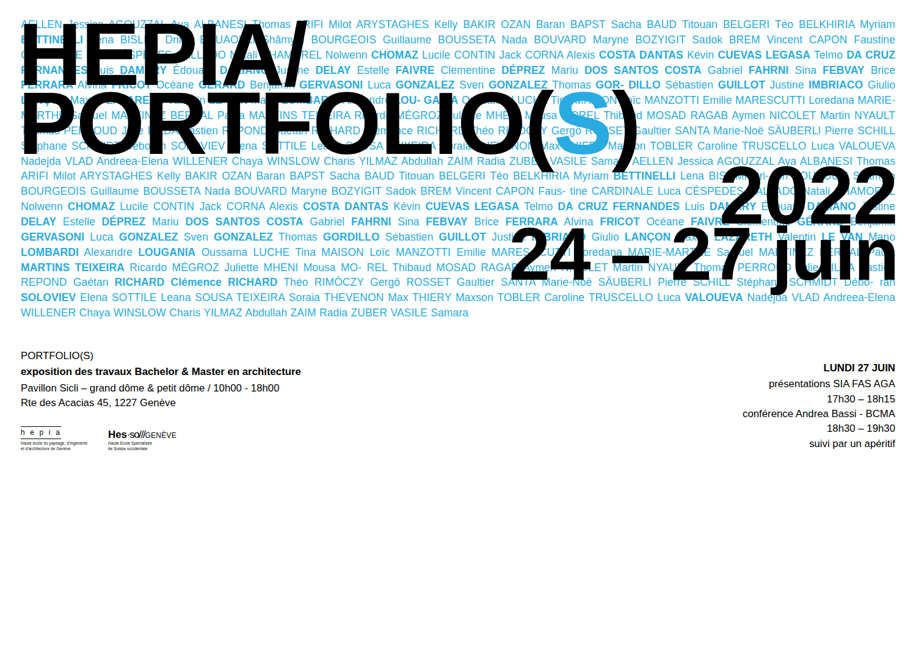HEPIA/ PORTFOLIO(S) 2022 24 – 27 juin
AELLEN Jessica AGOUZZAL Aya ALBANESI Thomas ARIFI Milot ARYSTAGHES Kelly BAKIR OZAN Baran BAPST Sacha BAUD Titouan BELGERI Téo BELKHIRIA Myriam BETTINELLI Lena BISLIMI Drilon BOUAOULI Shâmym BOURGEOIS Guillaume BOUSSETA Nada BOUVARD Maryne BOZYIGIT Sadok BREM Vincent CAPON Faustine CARDINALE Luca CÉSPEDES CALLADO Natali CHAMOREL Nolwenn CHOMAZ Lucile CONTIN Jack CORNA Alexis COSTA DANTAS Kévin CUEVAS LEGASA Telmo DA CRUZ FERNANDES Luis DAMARY Édouard DAZIANO Justine DELAY Estelle FAIVRE Clementine DÉPREZ Mariu DOS SANTOS COSTA Gabriel FAHRNI Sina FEBVAY Brice FERRARA Alvina FRICOT Océane GÉRARD Benjamin GERVASONI Luca GONZALEZ Sven GONZALEZ Thomas GOR- DILLO Sébastien GUILLOT Justine IMBRIACO Giulio LANÇON Maxen LAZARETH Valentin LE VAN Mano LOMBARDI Alexandre LOU- GANIA Oussama LUCHE Tina MAISON Loïc MANZOTTI Emilie MARESCUTTI Loredana MARIE-MARTHE Samuel MARTINEZ BERNAL Paula MARTINS TEIXEIRA Ricardo MÉGROZ Juliette MHENI Mousa MOREL Thibaud MOSAD RAGAB Aymen NICOLET Martin NYAULT Thomas PERROUD Julie PILDA Bastien REPOND Gaétan RICHARD Clémence RICHARD Théo RIMÓCZY Gergö ROSSET Gaultier SANTA Marie-Noë SÄUBERLI Pierre SCHILL Stéphane SCHMIDT Déborah SOLOVIEV Elena SOTTILE Leana SOUSA TEIXEIRA Soraia THEVENON Max THIERY Maxson TOBLER Caroline TRUSCELLO Luca VALOUEVA Nadejda VLAD Andreea-Elena WILLENER Chaya WINSLOW Charis YILMAZ Abdullah ZAIM Radia ZUBER VASILE Samara AELLEN Jessica AGOUZZAL Aya ALBANESI Thomas ARIFI Milot ARYSTAGHES Kelly BAKIR OZAN Baran BAPST Sacha BAUD Titouan BELGERI Téo BELKHIRIA Myriam BETTINELLI Lena BISLIMI Dri- lon BOUAOULI Shâmym BOURGEOIS Guillaume BOUSSETA Nada BOUVARD Maryne BOZYIGIT Sadok BREM Vincent CAPON Faus- tine CARDINALE Luca CÉSPEDES CALLADO Natali CHAMOREL Nolwenn CHOMAZ Lucile CONTIN Jack CORNA Alexis COSTA DANTAS Kévin CUEVAS LEGASA Telmo DA CRUZ FERNANDES Luis DAMARY Édouard DAZIANO Justine DELAY Estelle DÉPREZ Mariu DOS SANTOS COSTA Gabriel FAHRNI Sina FEBVAY Brice FERRARA Alvina FRICOT Océane FAIVRE Clementine GÉRARD Benjamin GERVASONI Luca GONZALEZ Sven GONZALEZ Thomas GORDILLO Sébastien GUILLOT Justine IMBRIACO Giulio LANÇON Maxen LAZARETH Valentin LE VAN Mano LOMBARDI Alexandre LOUGANIA Oussama LUCHE Tina MAISON Loïc MANZOTTI Emilie MARES- CUTTI Loredana MARIE-MARTHE Samuel MARTINEZ BERNAL Paula MARTINS TEIXEIRA Ricardo MÉGROZ Juliette MHENI Mousa MO- REL Thibaud MOSAD RAGAB Aymen NICOLET Martin NYAULT Thomas PERROUD Julie PILDA Bastien REPOND Gaétan RICHARD Clémence RICHARD Théo RIMÓCZY Gergö ROSSET Gaultier SANTA Marie-Noë SÄUBERLI Pierre SCHILL Stéphane SCHMIDT Débo- rah SOLOVIEV Elena SOTTILE Leana SOUSA TEIXEIRA Soraia THEVENON Max THIERY Maxson TOBLER Caroline TRUSCELLO Luca VALOUEVA Nadejda VLAD Andreea-Elena WILLENER Chaya WINSLOW Charis YILMAZ Abdullah ZAIM Radia ZUBER VASILE Samara
PORTFOLIO(S)
exposition des travaux Bachelor & Master en architecture
Pavillon Sicli – grand dôme & petit dôme / 10h00 - 18h00
Rte des Acacias 45, 1227 Genève
h e p i a Haute école du paysage, d'ingénierie
et d'architecture de Genève
Hes·so///GENÈVE Haute Ecole Spécialisée
de Suisse occidentale
LUNDI 27 JUIN
présentations SIA FAS AGA
17h30 – 18h15
conférence Andrea Bassi - BCMA
18h30 – 19h30
suivi par un apéritif